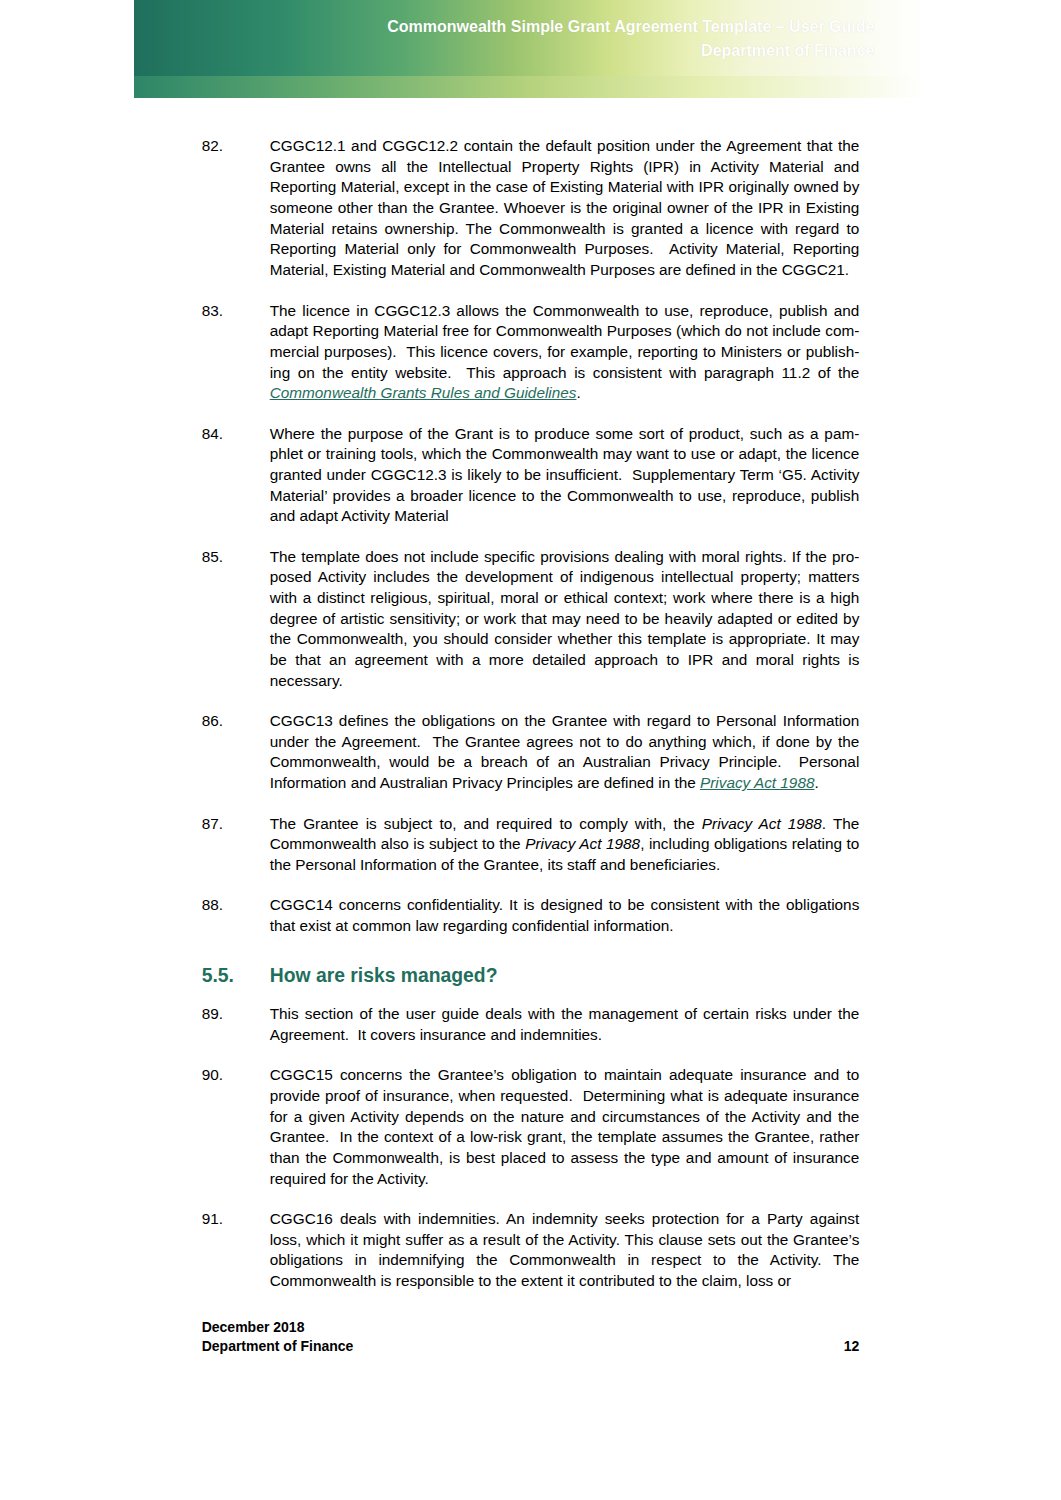Commonwealth Simple Grant Agreement Template – User Guide
Department of Finance
82. CGGC12.1 and CGGC12.2 contain the default position under the Agreement that the Grantee owns all the Intellectual Property Rights (IPR) in Activity Material and Reporting Material, except in the case of Existing Material with IPR originally owned by someone other than the Grantee. Whoever is the original owner of the IPR in Existing Material retains ownership. The Commonwealth is granted a licence with regard to Reporting Material only for Commonwealth Purposes. Activity Material, Reporting Material, Existing Material and Commonwealth Purposes are defined in the CGGC21.
83. The licence in CGGC12.3 allows the Commonwealth to use, reproduce, publish and adapt Reporting Material free for Commonwealth Purposes (which do not include commercial purposes). This licence covers, for example, reporting to Ministers or publishing on the entity website. This approach is consistent with paragraph 11.2 of the Commonwealth Grants Rules and Guidelines.
84. Where the purpose of the Grant is to produce some sort of product, such as a pamphlet or training tools, which the Commonwealth may want to use or adapt, the licence granted under CGGC12.3 is likely to be insufficient. Supplementary Term ‘G5. Activity Material’ provides a broader licence to the Commonwealth to use, reproduce, publish and adapt Activity Material
85. The template does not include specific provisions dealing with moral rights. If the proposed Activity includes the development of indigenous intellectual property; matters with a distinct religious, spiritual, moral or ethical context; work where there is a high degree of artistic sensitivity; or work that may need to be heavily adapted or edited by the Commonwealth, you should consider whether this template is appropriate. It may be that an agreement with a more detailed approach to IPR and moral rights is necessary.
86. CGGC13 defines the obligations on the Grantee with regard to Personal Information under the Agreement. The Grantee agrees not to do anything which, if done by the Commonwealth, would be a breach of an Australian Privacy Principle. Personal Information and Australian Privacy Principles are defined in the Privacy Act 1988.
87. The Grantee is subject to, and required to comply with, the Privacy Act 1988. The Commonwealth also is subject to the Privacy Act 1988, including obligations relating to the Personal Information of the Grantee, its staff and beneficiaries.
88. CGGC14 concerns confidentiality. It is designed to be consistent with the obligations that exist at common law regarding confidential information.
5.5. How are risks managed?
89. This section of the user guide deals with the management of certain risks under the Agreement. It covers insurance and indemnities.
90. CGGC15 concerns the Grantee’s obligation to maintain adequate insurance and to provide proof of insurance, when requested. Determining what is adequate insurance for a given Activity depends on the nature and circumstances of the Activity and the Grantee. In the context of a low-risk grant, the template assumes the Grantee, rather than the Commonwealth, is best placed to assess the type and amount of insurance required for the Activity.
91. CGGC16 deals with indemnities. An indemnity seeks protection for a Party against loss, which it might suffer as a result of the Activity. This clause sets out the Grantee’s obligations in indemnifying the Commonwealth in respect to the Activity. The Commonwealth is responsible to the extent it contributed to the claim, loss or
December 2018
Department of Finance
12